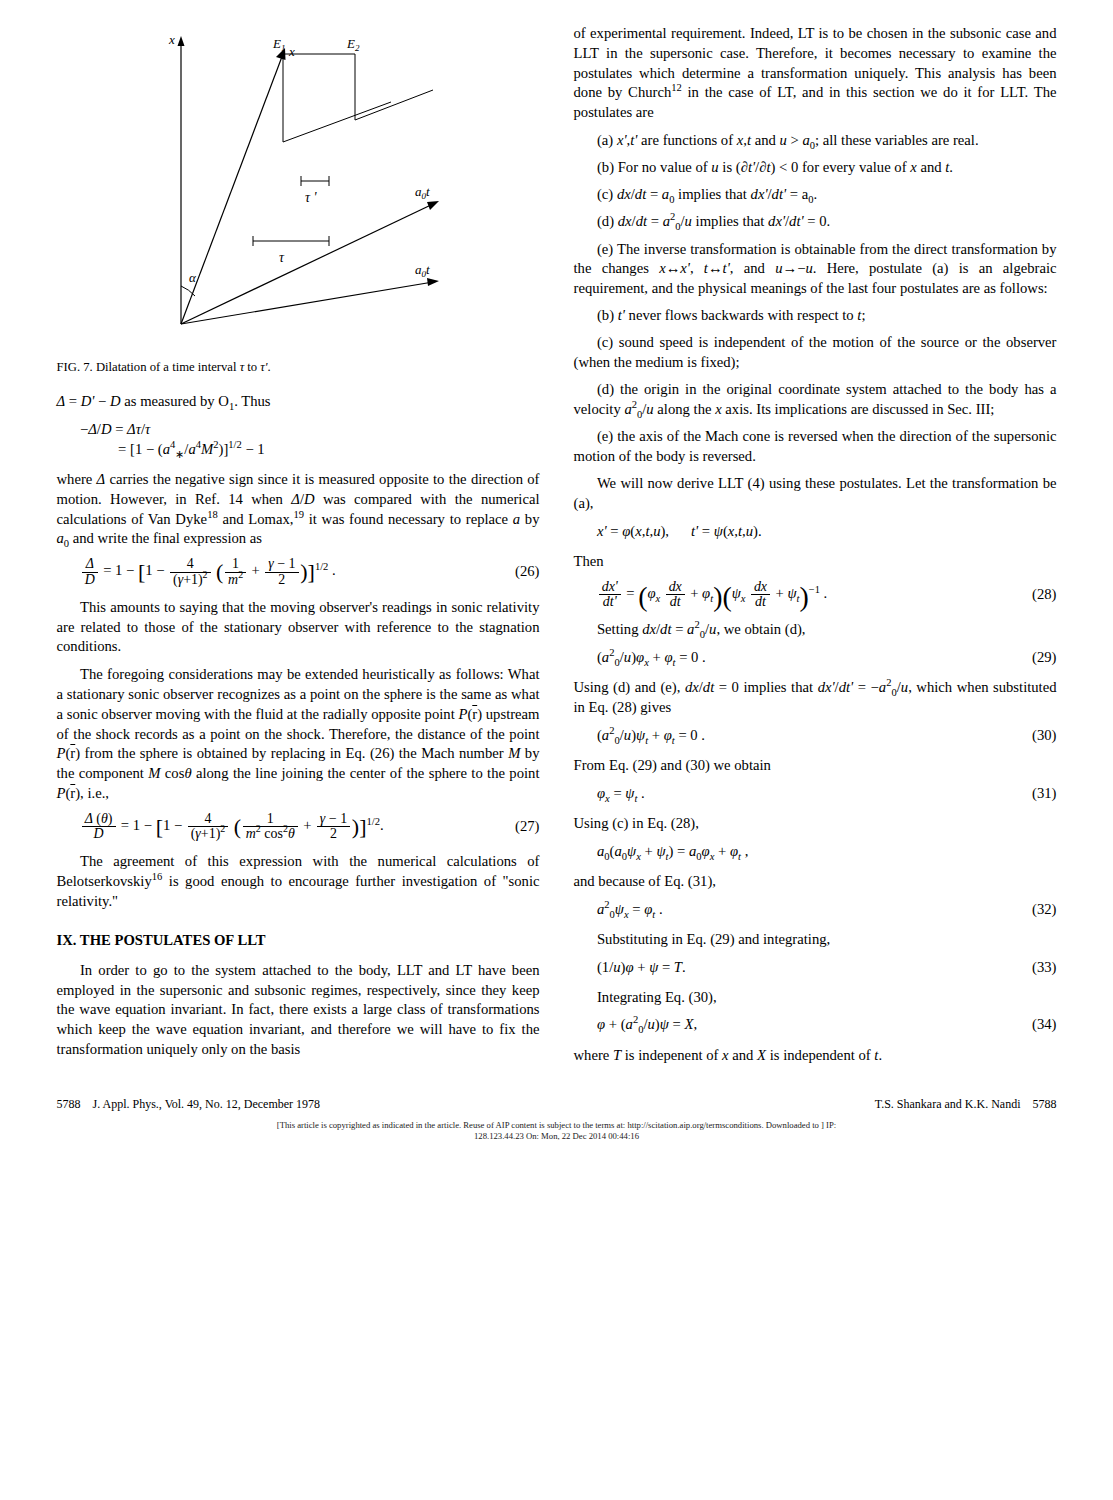x x a0t a0t τ ' τ α E1 E2
FIG. 7. Dilatation of a time interval τ to τ'.
Δ = D' − D as measured by O1. Thus
−Δ/D = Δτ/τ
= [1 − (a4∗/a4M2)]1/2 − 1
where Δ carries the negative sign since it is measured opposite to the direction of motion. However, in Ref. 14 when Δ/D was compared with the numerical calculations of Van Dyke18 and Lomax,19 it was found necessary to replace a by a0 and write the final expression as
ΔD = 1 − [1 − 4(γ+1)2 (1 m2 + γ − 12)]1/2 .
(26)
This amounts to saying that the moving observer's readings in sonic relativity are related to those of the stationary observer with reference to the stagnation conditions.
The foregoing considerations may be extended heuristically as follows: What a stationary sonic observer recognizes as a point on the sphere is the same as what a sonic observer moving with the fluid at the radially opposite point P(r) upstream of the shock records as a point on the shock. Therefore, the distance of the point P(r) from the sphere is obtained by replacing in Eq. (26) the Mach number M by the component M cosθ along the line joining the center of the sphere to the point P(r), i.e.,
Δ (θ) D = 1 − [1 − 4(γ+1)2 (1 m2 cos2θ + γ − 12)]1/2.
(27)
The agreement of this expression with the numerical calculations of Belotserkovskiy16 is good enough to encourage further investigation of "sonic relativity."
IX. THE POSTULATES OF LLT
In order to go to the system attached to the body, LLT and LT have been employed in the supersonic and subsonic regimes, respectively, since they keep the wave equation invariant. In fact, there exists a large class of transformations which keep the wave equation invariant, and therefore we will have to fix the transformation uniquely only on the basis
of experimental requirement. Indeed, LT is to be chosen in the subsonic case and LLT in the supersonic case. Therefore, it becomes necessary to examine the postulates which determine a transformation uniquely. This analysis has been done by Church12 in the case of LT, and in this section we do it for LLT. The postulates are
(a) x',t' are functions of x,t and u > a0; all these variables are real.
(b) For no value of u is (∂t'/∂t) < 0 for every value of x and t.
(c) dx/dt = a0 implies that dx'/dt' = a0.
(d) dx/dt = a20/u implies that dx'/dt' = 0.
(e) The inverse transformation is obtainable from the direct transformation by the changes x↔x', t↔t', and u→−u. Here, postulate (a) is an algebraic requirement, and the physical meanings of the last four postulates are as follows:
(b) t' never flows backwards with respect to t;
(c) sound speed is independent of the motion of the source or the observer (when the medium is fixed);
(d) the origin in the original coordinate system attached to the body has a velocity a20/u along the x axis. Its implications are discussed in Sec. III;
(e) the axis of the Mach cone is reversed when the direction of the supersonic motion of the body is reversed.
We will now derive LLT (4) using these postulates. Let the transformation be (a),
x' = φ(x,t,u), t' = ψ(x,t,u).
Then
dx'dt' = (φx dx dt + φt)(ψx dx dt + ψt)−1 .
(28)
Setting dx/dt = a20/u, we obtain (d),
(a20/u)φx + φt = 0 .
(29)
Using (d) and (e), dx/dt = 0 implies that dx'/dt' = −a20/u, which when substituted in Eq. (28) gives
(a20/u)ψt + φt = 0 .
(30)
From Eq. (29) and (30) we obtain
φx = ψt .
(31)
Using (c) in Eq. (28),
a0(a0ψx + ψt) = a0φx + φt ,
and because of Eq. (31),
a20ψx = φt .
(32)
Substituting in Eq. (29) and integrating,
(1/u)φ + ψ = T.
(33)
Integrating Eq. (30),
φ + (a20/u)ψ = X,
(34)
where T is indepenent of x and X is independent of t.
5788 J. Appl. Phys., Vol. 49, No. 12, December 1978
T.S. Shankara and K.K. Nandi 5788
[This article is copyrighted as indicated in the article. Reuse of AIP content is subject to the terms at: http://scitation.aip.org/termsconditions. Downloaded to ] IP:
128.123.44.23 On: Mon, 22 Dec 2014 00:44:16